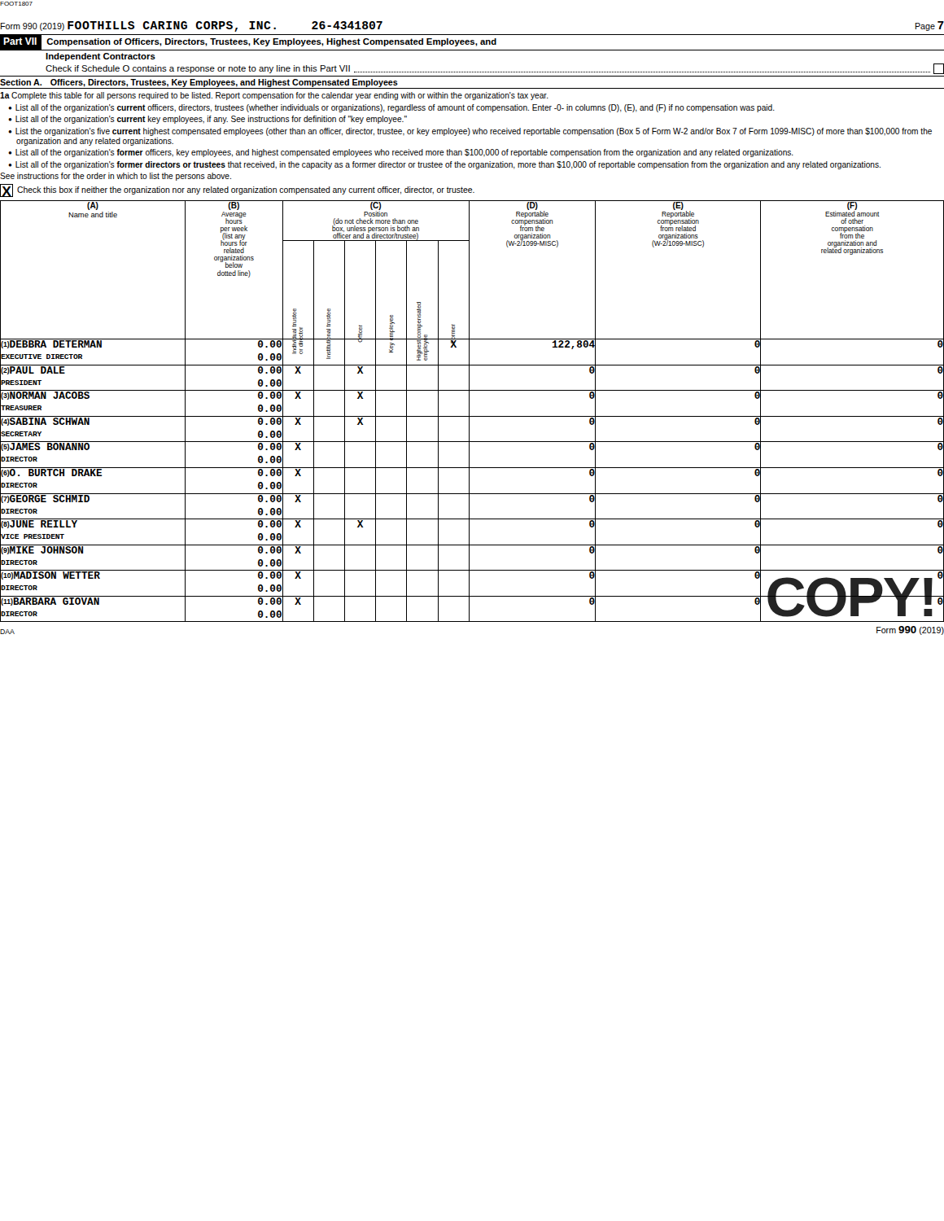FOOT1807
Form 990 (2019) FOOTHILLS CARING CORPS, INC. 26-4341807
Page 7
Part VII
Compensation of Officers, Directors, Trustees, Key Employees, Highest Compensated Employees, and
Independent Contractors
Check if Schedule O contains a response or note to any line in this Part VII
Section A. Officers, Directors, Trustees, Key Employees, and Highest Compensated Employees
1a Complete this table for all persons required to be listed. Report compensation for the calendar year ending with or within the organization's tax year.
List all of the organization's current officers, directors, trustees (whether individuals or organizations), regardless of amount of compensation. Enter -0- in columns (D), (E), and (F) if no compensation was paid.
List all of the organization's current key employees, if any. See instructions for definition of "key employee."
List the organization's five current highest compensated employees (other than an officer, director, trustee, or key employee) who received reportable compensation (Box 5 of Form W-2 and/or Box 7 of Form 1099-MISC) of more than $100,000 from the organization and any related organizations.
List all of the organization's former officers, key employees, and highest compensated employees who received more than $100,000 of reportable compensation from the organization and any related organizations.
List all of the organization's former directors or trustees that received, in the capacity as a former director or trustee of the organization, more than $10,000 of reportable compensation from the organization and any related organizations.
See instructions for the order in which to list the persons above.
X Check this box if neither the organization nor any related organization compensated any current officer, director, or trustee.
| (A) Name and title | (B) Average hours per week (list any hours for related organizations below dotted line) | (C) Position (do not check more than one box, unless person is both an officer and a director/trustee) | (D) Reportable compensation from the organization (W-2/1099-MISC) | (E) Reportable compensation from related organizations (W-2/1099-MISC) | (F) Estimated amount of other compensation from the organization and related organizations |
| Individual trustee or director | Institutional trustee | Officer | Key employee | Highest compensated employee | Former |
| (1) DEBBRA DETERMAN | 0.00 | | | | | | X | 122,804 | 0 | 0 |
| EXECUTIVE DIRECTOR | 0.00 |
| (2) PAUL DALE | 0.00 | X | | X | | | | 0 | 0 | 0 |
| PRESIDENT | 0.00 |
| (3) NORMAN JACOBS | 0.00 | X | | X | | | | 0 | 0 | 0 |
| TREASURER | 0.00 |
| (4) SABINA SCHWAN | 0.00 | X | | X | | | | 0 | 0 | 0 |
| SECRETARY | 0.00 |
| (5) JAMES BONANNO | 0.00 | X | | | | | | 0 | 0 | 0 |
| DIRECTOR | 0.00 |
| (6) O. BURTCH DRAKE | 0.00 | X | | | | | | 0 | 0 | 0 |
| DIRECTOR | 0.00 |
| (7) GEORGE SCHMID | 0.00 | X | | | | | | 0 | 0 | 0 |
| DIRECTOR | 0.00 |
| (8) JUNE REILLY | 0.00 | X | | X | | | | 0 | 0 | 0 |
| VICE PRESIDENT | 0.00 |
| (9) MIKE JOHNSON | 0.00 | X | | | | | | 0 | 0 | 0 |
| DIRECTOR | 0.00 |
| (10) MADISON WETTER | 0.00 | X | | | | | | 0 | 0 | 0 |
| DIRECTOR | 0.00 |
| (11) BARBARA GIOVAN | 0.00 | X | | | | | | 0 | 0 | 0 |
| DIRECTOR | 0.00 |
DAA
Form 990 (2019)
COPY!